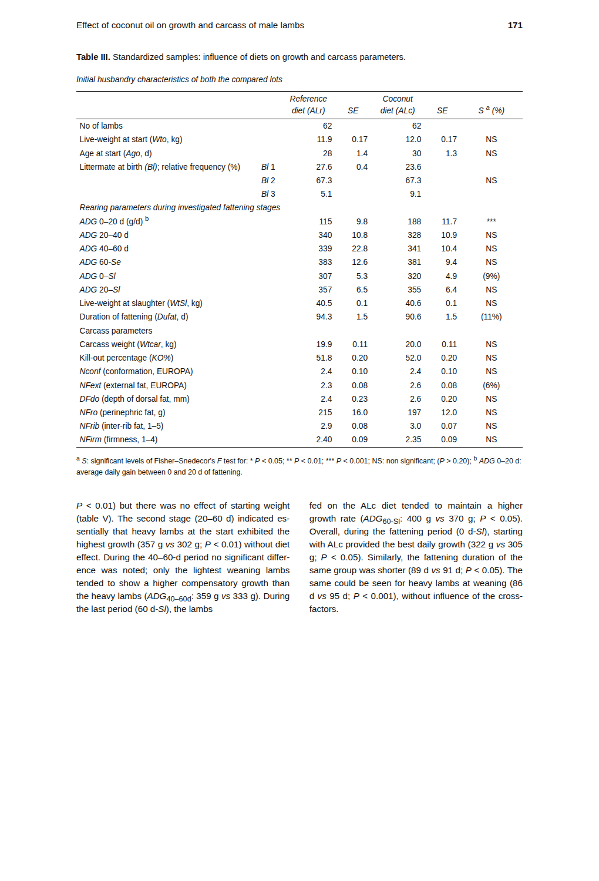Effect of coconut oil on growth and carcass of male lambs 171
Table III. Standardized samples: influence of diets on growth and carcass parameters.
Initial husbandry characteristics of both the compared lots
| | | Reference diet (ALr) | SE | Coconut diet (ALc) | SE | S a (%) |
| --- | --- | --- | --- | --- | --- | --- |
| No of lambs | | 62 | | 62 | | |
| Live-weight at start ( Wto , kg) | | 11.9 | 0.17 | 12.0 | 0.17 | NS |
| Age at start ( Ago , d) | | 28 | 1.4 | 30 | 1.3 | NS |
| Littermate at birth (Bl) ; relative frequency (%) | Bl 1 | 27.6 | 0.4 | 23.6 | | |
| | Bl 2 | 67.3 | | 67.3 | | NS |
| | Bl 3 | 5.1 | | 9.1 | | |
| Rearing parameters during investigated fattening stages |
| ADG 0–20 d (g/d) b | | 115 | 9.8 | 188 | 11.7 | *** |
| ADG 20–40 d | | 340 | 10.8 | 328 | 10.9 | NS |
| ADG 40–60 d | | 339 | 22.8 | 341 | 10.4 | NS |
| ADG 60- Se | | 383 | 12.6 | 381 | 9.4 | NS |
| ADG 0– Sl | | 307 | 5.3 | 320 | 4.9 | (9%) |
| ADG 20– Sl | | 357 | 6.5 | 355 | 6.4 | NS |
| Live-weight at slaughter ( WtSl , kg) | | 40.5 | 0.1 | 40.6 | 0.1 | NS |
| Duration of fattening ( Dufat , d) | | 94.3 | 1.5 | 90.6 | 1.5 | (11%) |
| Carcass parameters | | | | | | |
| Carcass weight ( Wtcar , kg) | | 19.9 | 0.11 | 20.0 | 0.11 | NS |
| Kill-out percentage ( KO% ) | | 51.8 | 0.20 | 52.0 | 0.20 | NS |
| Nconf (conformation, EUROPA) | | 2.4 | 0.10 | 2.4 | 0.10 | NS |
| NFext (external fat, EUROPA) | | 2.3 | 0.08 | 2.6 | 0.08 | (6%) |
| DFdo (depth of dorsal fat, mm) | | 2.4 | 0.23 | 2.6 | 0.20 | NS |
| NFro (perinephric fat, g) | | 215 | 16.0 | 197 | 12.0 | NS |
| NFrib (inter-rib fat, 1–5) | | 2.9 | 0.08 | 3.0 | 0.07 | NS |
| NFirm (firmness, 1–4) | | 2.40 | 0.09 | 2.35 | 0.09 | NS |
a S: significant levels of Fisher–Snedecor's F test for: * P < 0.05; ** P < 0.01; *** P < 0.001; NS: non significant; (P > 0.20); b ADG 0–20 d: average daily gain between 0 and 20 d of fattening.
P < 0.01) but there was no effect of starting weight (table V). The second stage (20–60 d) indicated essentially that heavy lambs at the start exhibited the highest growth (357 g vs 302 g; P < 0.01) without diet effect. During the 40–60-d period no significant difference was noted; only the lightest weaning lambs tended to show a higher compensatory growth than the heavy lambs (ADG40–60d: 359 g vs 333 g). During the last period (60 d-Sl), the lambs
fed on the ALc diet tended to maintain a higher growth rate (ADG60-Sl: 400 g vs 370 g; P < 0.05). Overall, during the fattening period (0 d-Sl), starting with ALc provided the best daily growth (322 g vs 305 g; P < 0.05). Similarly, the fattening duration of the same group was shorter (89 d vs 91 d; P < 0.05). The same could be seen for heavy lambs at weaning (86 d vs 95 d; P < 0.001), without influence of the cross-factors.